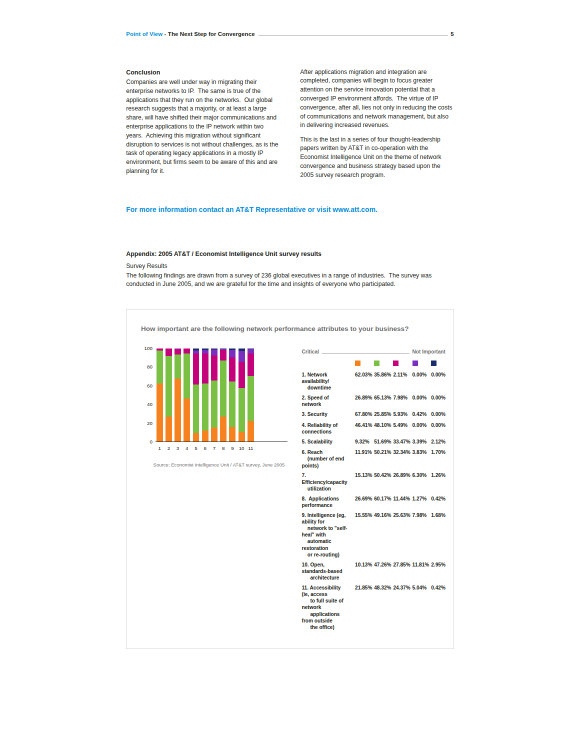Point of View - The Next Step for Convergence 5
Conclusion
Companies are well under way in migrating their enterprise networks to IP. The same is true of the applications that they run on the networks. Our global research suggests that a majority, or at least a large share, will have shifted their major communications and enterprise applications to the IP network within two years. Achieving this migration without significant disruption to services is not without challenges, as is the task of operating legacy applications in a mostly IP environment, but firms seem to be aware of this and are planning for it.
After applications migration and integration are completed, companies will begin to focus greater attention on the service innovation potential that a converged IP environment affords. The virtue of IP convergence, after all, lies not only in reducing the costs of communications and network management, but also in delivering increased revenues.
This is the last in a series of four thought-leadership papers written by AT&T in co-operation with the Economist Intelligence Unit on the theme of network convergence and business strategy based upon the 2005 survey research program.
For more information contact an AT&T Representative or visit www.att.com.
Appendix: 2005 AT&T / Economist Intelligence Unit survey results
Survey Results
The following findings are drawn from a survey of 236 global executives in a range of industries. The survey was conducted in June 2005, and we are grateful for the time and insights of everyone who participated.
How important are the following network performance attributes to your business?
100 80 60 40 20 0
1234567891011
Source: Economist Intelligence Unit / AT&T survey, June 2005
Critical Not Important
| 1. Network availability/ downtime | 62.03% | 35.86% | 2.11% | 0.00% | 0.00% |
| 2. Speed of network | 26.89% | 65.13% | 7.98% | 0.00% | 0.00% |
| 3. Security | 67.80% | 25.85% | 5.93% | 0.42% | 0.00% |
| 4. Reliability of connections | 46.41% | 48.10% | 5.49% | 0.00% | 0.00% |
| 5. Scalability | 9.32% | 51.69% | 33.47% | 3.39% | 2.12% |
| 6. Reach (number of end points) | 11.91% | 50.21% | 32.34% | 3.83% | 1.70% |
| 7. Efficiency/capacity utilization | 15.13% | 50.42% | 26.89% | 6.30% | 1.26% |
| 8. Applications performance | 26.69% | 60.17% | 11.44% | 1.27% | 0.42% |
| 9. Intelligence (eg, ability for network to "self-heal" with automatic restoration or re-routing) | 15.55% | 49.16% | 25.63% | 7.98% | 1.68% |
| 10. Open, standards-based architecture | 10.13% | 47.26% | 27.85% | 11.81% | 2.95% |
| 11. Accessibility (ie, access to full suite of network applications from outside the office) | 21.85% | 48.32% | 24.37% | 5.04% | 0.42% |